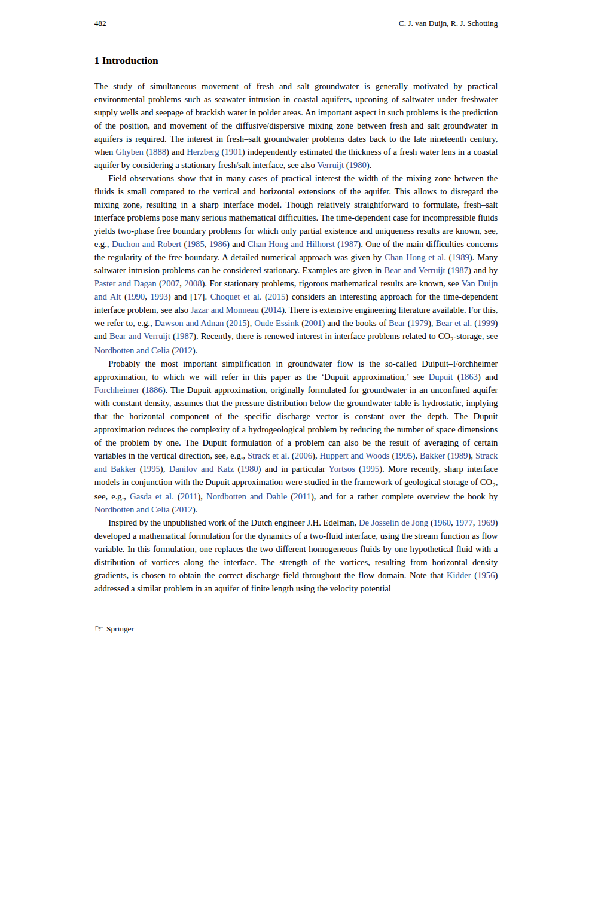482 C. J. van Duijn, R. J. Schotting
1 Introduction
The study of simultaneous movement of fresh and salt groundwater is generally motivated by practical environmental problems such as seawater intrusion in coastal aquifers, upconing of saltwater under freshwater supply wells and seepage of brackish water in polder areas. An important aspect in such problems is the prediction of the position, and movement of the diffusive/dispersive mixing zone between fresh and salt groundwater in aquifers is required. The interest in fresh–salt groundwater problems dates back to the late nineteenth century, when Ghyben (1888) and Herzberg (1901) independently estimated the thickness of a fresh water lens in a coastal aquifer by considering a stationary fresh/salt interface, see also Verruijt (1980).
Field observations show that in many cases of practical interest the width of the mixing zone between the fluids is small compared to the vertical and horizontal extensions of the aquifer. This allows to disregard the mixing zone, resulting in a sharp interface model. Though relatively straightforward to formulate, fresh–salt interface problems pose many serious mathematical difficulties. The time-dependent case for incompressible fluids yields two-phase free boundary problems for which only partial existence and uniqueness results are known, see, e.g., Duchon and Robert (1985, 1986) and Chan Hong and Hilhorst (1987). One of the main difficulties concerns the regularity of the free boundary. A detailed numerical approach was given by Chan Hong et al. (1989). Many saltwater intrusion problems can be considered stationary. Examples are given in Bear and Verruijt (1987) and by Paster and Dagan (2007, 2008). For stationary problems, rigorous mathematical results are known, see Van Duijn and Alt (1990, 1993) and [17]. Choquet et al. (2015) considers an interesting approach for the time-dependent interface problem, see also Jazar and Monneau (2014). There is extensive engineering literature available. For this, we refer to, e.g., Dawson and Adnan (2015), Oude Essink (2001) and the books of Bear (1979), Bear et al. (1999) and Bear and Verruijt (1987). Recently, there is renewed interest in interface problems related to CO2-storage, see Nordbotten and Celia (2012).
Probably the most important simplification in groundwater flow is the so-called Duipuit–Forchheimer approximation, to which we will refer in this paper as the ‘Dupuit approximation,’ see Dupuit (1863) and Forchheimer (1886). The Dupuit approximation, originally formulated for groundwater in an unconfined aquifer with constant density, assumes that the pressure distribution below the groundwater table is hydrostatic, implying that the horizontal component of the specific discharge vector is constant over the depth. The Dupuit approximation reduces the complexity of a hydrogeological problem by reducing the number of space dimensions of the problem by one. The Dupuit formulation of a problem can also be the result of averaging of certain variables in the vertical direction, see, e.g., Strack et al. (2006), Huppert and Woods (1995), Bakker (1989), Strack and Bakker (1995), Danilov and Katz (1980) and in particular Yortsos (1995). More recently, sharp interface models in conjunction with the Dupuit approximation were studied in the framework of geological storage of CO2, see, e.g., Gasda et al. (2011), Nordbotten and Dahle (2011), and for a rather complete overview the book by Nordbotten and Celia (2012).
Inspired by the unpublished work of the Dutch engineer J.H. Edelman, De Josselin de Jong (1960, 1977, 1969) developed a mathematical formulation for the dynamics of a two-fluid interface, using the stream function as flow variable. In this formulation, one replaces the two different homogeneous fluids by one hypothetical fluid with a distribution of vortices along the interface. The strength of the vortices, resulting from horizontal density gradients, is chosen to obtain the correct discharge field throughout the flow domain. Note that Kidder (1956) addressed a similar problem in an aquifer of finite length using the velocity potential
☞ Springer